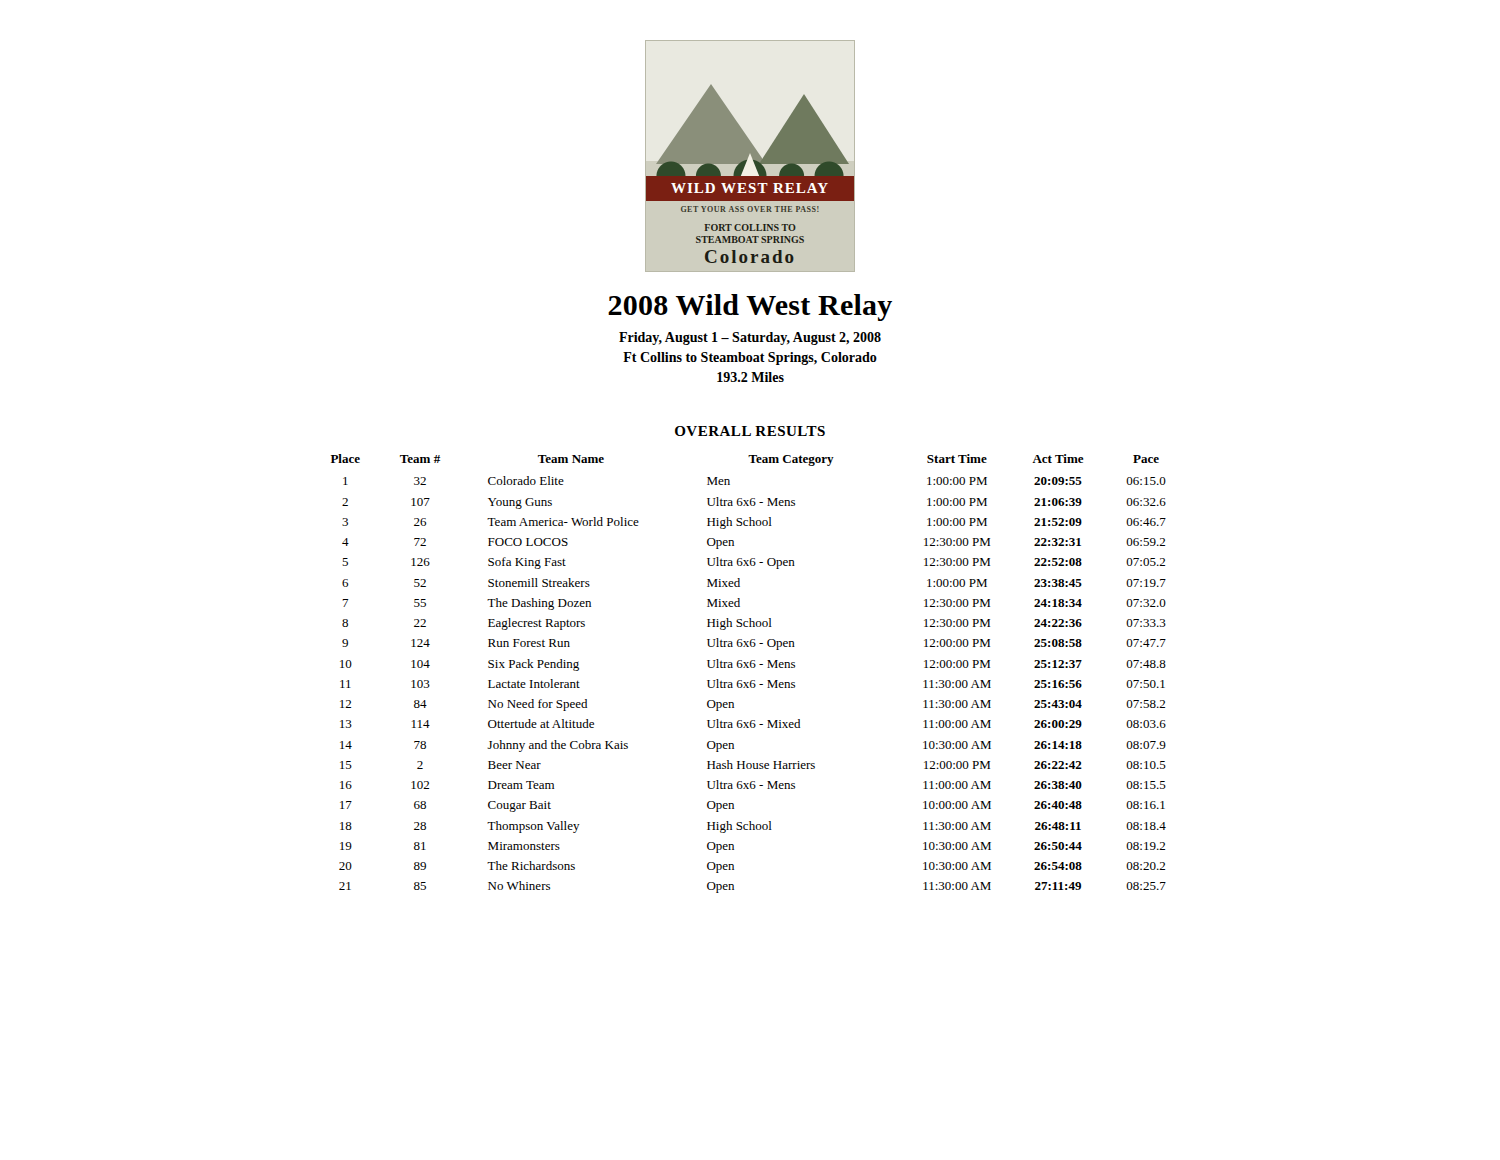Wild West Relay
Get your ass over the pass!
Fort Collins to
Steamboat Springs
Colorado
2008 Wild West Relay
Friday, August 1 – Saturday, August 2, 2008
Ft Collins to Steamboat Springs, Colorado
193.2 Miles
OVERALL RESULTS
| Place | Team # | Team Name | Team Category | Start Time | Act Time | Pace |
| --- | --- | --- | --- | --- | --- | --- |
| 1 | 32 | Colorado Elite | Men | 1:00:00 PM | 20:09:55 | 06:15.0 |
| 2 | 107 | Young Guns | Ultra 6x6 - Mens | 1:00:00 PM | 21:06:39 | 06:32.6 |
| 3 | 26 | Team America- World Police | High School | 1:00:00 PM | 21:52:09 | 06:46.7 |
| 4 | 72 | FOCO LOCOS | Open | 12:30:00 PM | 22:32:31 | 06:59.2 |
| 5 | 126 | Sofa King Fast | Ultra 6x6 - Open | 12:30:00 PM | 22:52:08 | 07:05.2 |
| 6 | 52 | Stonemill Streakers | Mixed | 1:00:00 PM | 23:38:45 | 07:19.7 |
| 7 | 55 | The Dashing Dozen | Mixed | 12:30:00 PM | 24:18:34 | 07:32.0 |
| 8 | 22 | Eaglecrest Raptors | High School | 12:30:00 PM | 24:22:36 | 07:33.3 |
| 9 | 124 | Run Forest Run | Ultra 6x6 - Open | 12:00:00 PM | 25:08:58 | 07:47.7 |
| 10 | 104 | Six Pack Pending | Ultra 6x6 - Mens | 12:00:00 PM | 25:12:37 | 07:48.8 |
| 11 | 103 | Lactate Intolerant | Ultra 6x6 - Mens | 11:30:00 AM | 25:16:56 | 07:50.1 |
| 12 | 84 | No Need for Speed | Open | 11:30:00 AM | 25:43:04 | 07:58.2 |
| 13 | 114 | Ottertude at Altitude | Ultra 6x6 - Mixed | 11:00:00 AM | 26:00:29 | 08:03.6 |
| 14 | 78 | Johnny and the Cobra Kais | Open | 10:30:00 AM | 26:14:18 | 08:07.9 |
| 15 | 2 | Beer Near | Hash House Harriers | 12:00:00 PM | 26:22:42 | 08:10.5 |
| 16 | 102 | Dream Team | Ultra 6x6 - Mens | 11:00:00 AM | 26:38:40 | 08:15.5 |
| 17 | 68 | Cougar Bait | Open | 10:00:00 AM | 26:40:48 | 08:16.1 |
| 18 | 28 | Thompson Valley | High School | 11:30:00 AM | 26:48:11 | 08:18.4 |
| 19 | 81 | Miramonsters | Open | 10:30:00 AM | 26:50:44 | 08:19.2 |
| 20 | 89 | The Richardsons | Open | 10:30:00 AM | 26:54:08 | 08:20.2 |
| 21 | 85 | No Whiners | Open | 11:30:00 AM | 27:11:49 | 08:25.7 |